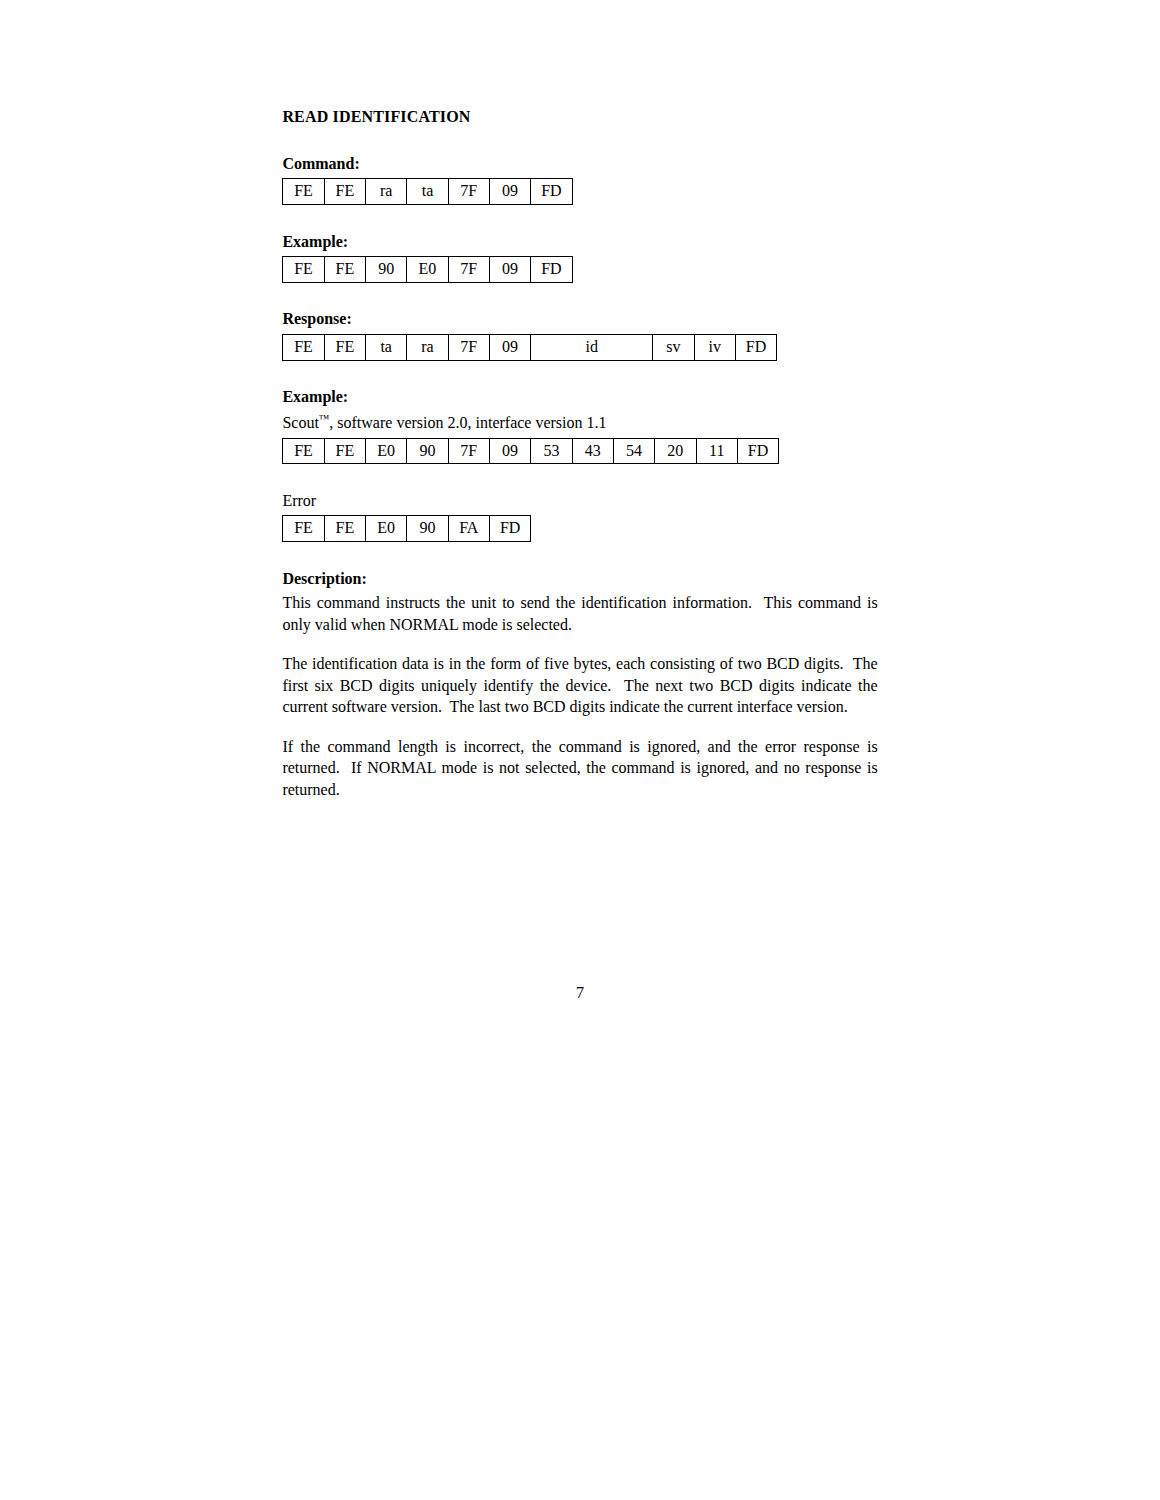READ IDENTIFICATION
Command:
| FE | FE | ra | ta | 7F | 09 | FD |
Example:
| FE | FE | 90 | E0 | 7F | 09 | FD |
Response:
| FE | FE | ta | ra | 7F | 09 | id | sv | iv | FD |
Example:
Scout™, software version 2.0, interface version 1.1
| FE | FE | E0 | 90 | 7F | 09 | 53 | 43 | 54 | 20 | 11 | FD |
Error
| FE | FE | E0 | 90 | FA | FD |
Description:
This command instructs the unit to send the identification information. This command is only valid when NORMAL mode is selected.
The identification data is in the form of five bytes, each consisting of two BCD digits. The first six BCD digits uniquely identify the device. The next two BCD digits indicate the current software version. The last two BCD digits indicate the current interface version.
If the command length is incorrect, the command is ignored, and the error response is returned. If NORMAL mode is not selected, the command is ignored, and no response is returned.
7